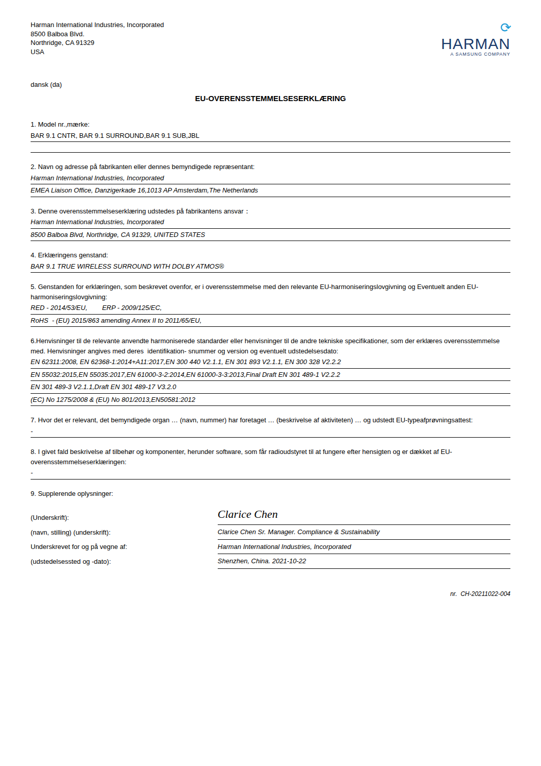Harman International Industries, Incorporated
8500 Balboa Blvd.
Northridge, CA 91329
USA
⟳
HARMAN
A SAMSUNG COMPANY
dansk (da)
EU-OVERENSSTEMMELSESERKLÆRING
1. Model nr.,mærke:
BAR 9.1 CNTR, BAR 9.1 SURROUND,BAR 9.1 SUB,JBL
2. Navn og adresse på fabrikanten eller dennes bemyndigede repræsentant:
Harman International Industries, Incorporated
EMEA Liaison Office, Danzigerkade 16,1013 AP Amsterdam,The Netherlands
3. Denne overensstemmelseserklæring udstedes på fabrikantens ansvar：
Harman International Industries, Incorporated
8500 Balboa Blvd, Northridge, CA 91329, UNITED STATES
4. Erklæringens genstand:
BAR 9.1 TRUE WIRELESS SURROUND WITH DOLBY ATMOS®
5. Genstanden for erklæringen, som beskrevet ovenfor, er i overensstemmelse med den relevante EU-harmoniseringslovgivning og Eventuelt anden EU-harmoniseringslovgivning:
RED - 2014/53/EU, ERP - 2009/125/EC,
RoHS - (EU) 2015/863 amending Annex II to 2011/65/EU,
6.Henvisninger til de relevante anvendte harmoniserede standarder eller henvisninger til de andre tekniske specifikationer, som der erklæres overensstemmelse med. Henvisninger angives med deres identifikation- snummer og version og eventuelt udstedelsesdato:
EN 62311:2008, EN 62368-1:2014+A11:2017,EN 300 440 V2.1.1, EN 301 893 V2.1.1, EN 300 328 V2.2.2
EN 55032:2015,EN 55035:2017,EN 61000-3-2:2014,EN 61000-3-3:2013,Final Draft EN 301 489-1 V2.2.2
EN 301 489-3 V2.1.1,Draft EN 301 489-17 V3.2.0
(EC) No 1275/2008 & (EU) No 801/2013,EN50581:2012
7. Hvor det er relevant, det bemyndigede organ … (navn, nummer) har foretaget … (beskrivelse af aktiviteten) … og udstedt EU-typeafprøvningsattest:
-
8. I givet fald beskrivelse af tilbehør og komponenter, herunder software, som får radioudstyret til at fungere efter hensigten og er dækket af EU-overensstemmelseserklæringen:
-
9. Supplerende oplysninger:
| (Underskrift): | Clarice Chen |
| (navn, stilling) (underskrift): | Clarice Chen Sr. Manager. Compliance & Sustainability |
| Underskrevet for og på vegne af: | Harman International Industries, Incorporated |
| (udstedelsessted og -dato): | Shenzhen, China. 2021-10-22 |
nr. CH-20211022-004